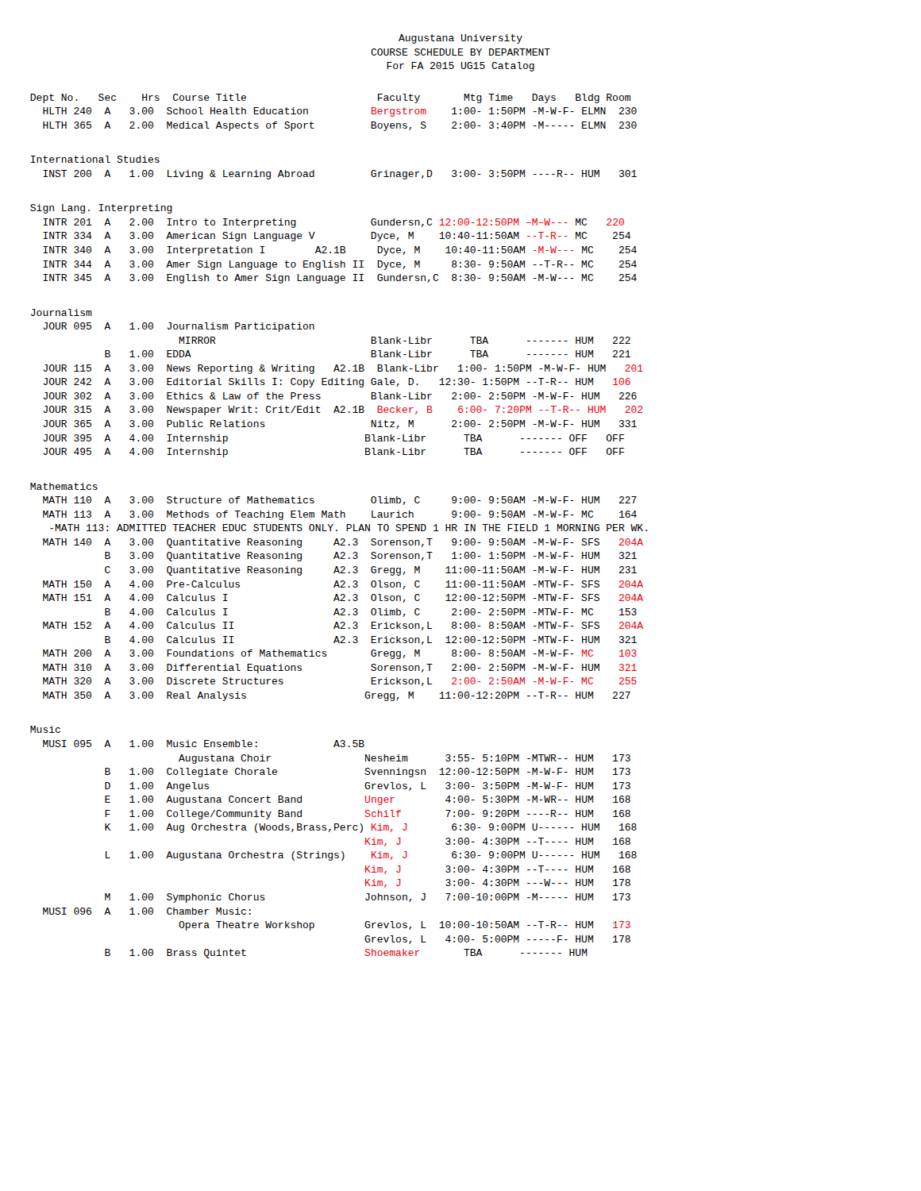Augustana University
COURSE SCHEDULE BY DEPARTMENT
For FA 2015 UG15 Catalog
 Dept No.   Sec    Hrs  Course Title                     Faculty       Mtg Time   Days   Bldg Room
   HLTH 240  A   3.00  School Health Education          Bergstrom    1:00- 1:50PM -M-W-F- ELMN  230
   HLTH 365  A   2.00  Medical Aspects of Sport         Boyens, S    2:00- 3:40PM -M----- ELMN  230
 International Studies
   INST 200  A   1.00  Living & Learning Abroad         Grinager,D   3:00- 3:50PM ----R-- HUM   301
 Sign Lang. Interpreting
   INTR 201  A   2.00  Intro to Interpreting            Gundersn,C 12:00-12:50PM –M–W--- MC   220
   INTR 334  A   3.00  American Sign Language V         Dyce, M    10:40-11:50AM --T-R-- MC    254
   INTR 340  A   3.00  Interpretation I        A2.1B     Dyce, M    10:40-11:50AM -M-W--- MC    254
   INTR 344  A   3.00  Amer Sign Language to English II  Dyce, M     8:30- 9:50AM --T-R-- MC    254
   INTR 345  A   3.00  English to Amer Sign Language II  Gundersn,C  8:30- 9:50AM -M-W--- MC    254
 Journalism
   JOUR 095  A   1.00  Journalism Participation
                         MIRROR                         Blank-Libr      TBA      ------- HUM   222
             B   1.00  EDDA                             Blank-Libr      TBA      ------- HUM   221
   JOUR 115  A   3.00  News Reporting & Writing   A2.1B  Blank-Libr   1:00- 1:50PM -M-W-F- HUM   201
   JOUR 242  A   3.00  Editorial Skills I: Copy Editing Gale, D.   12:30- 1:50PM --T-R-- HUM   106
   JOUR 302  A   3.00  Ethics & Law of the Press        Blank-Libr   2:00- 2:50PM -M-W-F- HUM   226
   JOUR 315  A   3.00  Newspaper Writ: Crit/Edit  A2.1B  Becker, B    6:00- 7:20PM --T-R-- HUM   202
   JOUR 365  A   3.00  Public Relations                 Nitz, M      2:00- 2:50PM -M-W-F- HUM   331
   JOUR 395  A   4.00  Internship                      Blank-Libr      TBA      ------- OFF   OFF
   JOUR 495  A   4.00  Internship                      Blank-Libr      TBA      ------- OFF   OFF
 Mathematics
   MATH 110  A   3.00  Structure of Mathematics         Olimb, C     9:00- 9:50AM -M-W-F- HUM   227
   MATH 113  A   3.00  Methods of Teaching Elem Math    Laurich      9:00- 9:50AM -M-W-F- MC    164
    -MATH 113: ADMITTED TEACHER EDUC STUDENTS ONLY. PLAN TO SPEND 1 HR IN THE FIELD 1 MORNING PER WK.
   MATH 140  A   3.00  Quantitative Reasoning     A2.3  Sorenson,T   9:00- 9:50AM -M-W-F- SFS   204A
             B   3.00  Quantitative Reasoning     A2.3  Sorenson,T   1:00- 1:50PM -M-W-F- HUM   321
             C   3.00  Quantitative Reasoning     A2.3  Gregg, M    11:00-11:50AM -M-W-F- HUM   231
   MATH 150  A   4.00  Pre-Calculus               A2.3  Olson, C    11:00-11:50AM -MTW-F- SFS   204A
   MATH 151  A   4.00  Calculus I                 A2.3  Olson, C    12:00-12:50PM -MTW-F- SFS   204A
             B   4.00  Calculus I                 A2.3  Olimb, C     2:00- 2:50PM -MTW-F- MC    153
   MATH 152  A   4.00  Calculus II                A2.3  Erickson,L   8:00- 8:50AM -MTW-F- SFS   204A
             B   4.00  Calculus II                A2.3  Erickson,L  12:00-12:50PM -MTW-F- HUM   321
   MATH 200  A   3.00  Foundations of Mathematics       Gregg, M     8:00- 8:50AM -M-W-F- MC    103
   MATH 310  A   3.00  Differential Equations           Sorenson,T   2:00- 2:50PM -M-W-F- HUM   321
   MATH 320  A   3.00  Discrete Structures              Erickson,L   2:00- 2:50AM -M-W-F- MC    255
   MATH 350  A   3.00  Real Analysis                   Gregg, M    11:00-12:20PM --T-R-- HUM   227
 Music
   MUSI 095  A   1.00  Music Ensemble:            A3.5B
                         Augustana Choir               Nesheim      3:55- 5:10PM -MTWR-- HUM   173
             B   1.00  Collegiate Chorale              Svenningsn  12:00-12:50PM -M-W-F- HUM   173
             D   1.00  Angelus                         Grevlos, L   3:00- 3:50PM -M-W-F- HUM   173
             E   1.00  Augustana Concert Band          Unger        4:00- 5:30PM -M-WR-- HUM   168
             F   1.00  College/Community Band          Schilf       7:00- 9:20PM ----R-- HUM   168
             K   1.00  Aug Orchestra (Woods,Brass,Perc) Kim, J       6:30- 9:00PM U------ HUM   168
                                                       Kim, J       3:00- 4:30PM --T---- HUM   168
             L   1.00  Augustana Orchestra (Strings)    Kim, J       6:30- 9:00PM U------ HUM   168
                                                       Kim, J       3:00- 4:30PM --T---- HUM   168
                                                       Kim, J       3:00- 4:30PM ---W--- HUM   178
             M   1.00  Symphonic Chorus                Johnson, J   7:00-10:00PM -M----- HUM   173
   MUSI 096  A   1.00  Chamber Music:
                         Opera Theatre Workshop        Grevlos, L  10:00-10:50AM --T-R-- HUM   173
                                                       Grevlos, L   4:00- 5:00PM -----F- HUM   178
             B   1.00  Brass Quintet                   Shoemaker       TBA      ------- HUM